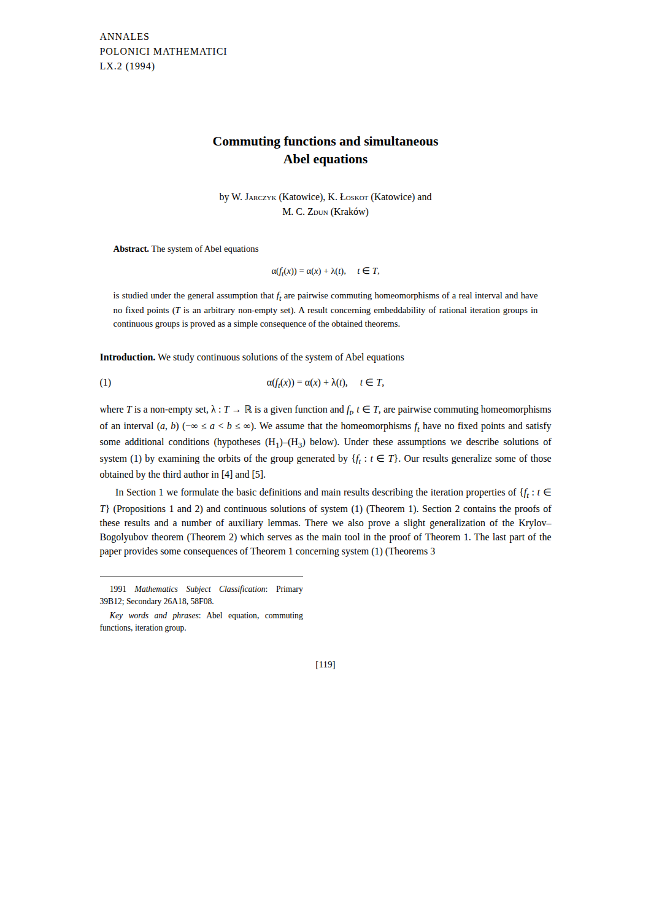ANNALES
POLONICI MATHEMATICI
LX.2 (1994)
Commuting functions and simultaneous
Abel equations
by W. Jarczyk (Katowice), K. Łoskot (Katowice) and
M. C. Zdun (Kraków)
Abstract. The system of Abel equations
α(ft(x)) = α(x) + λ(t), t ∈ T,
is studied under the general assumption that ft are pairwise commuting homeomorphisms of a real interval and have no fixed points (T is an arbitrary non-empty set). A result concerning embeddability of rational iteration groups in continuous groups is proved as a simple consequence of the obtained theorems.
Introduction. We study continuous solutions of the system of Abel equations
(1)
α(ft(x)) = α(x) + λ(t), t ∈ T,
where T is a non-empty set, λ : T → ℝ is a given function and ft, t ∈ T, are pairwise commuting homeomorphisms of an interval (a, b) (−∞ ≤ a < b ≤ ∞). We assume that the homeomorphisms ft have no fixed points and satisfy some additional conditions (hypotheses (H1)–(H3) below). Under these assumptions we describe solutions of system (1) by examining the orbits of the group generated by {ft : t ∈ T}. Our results generalize some of those obtained by the third author in [4] and [5].
In Section 1 we formulate the basic definitions and main results describing the iteration properties of {ft : t ∈ T} (Propositions 1 and 2) and continuous solutions of system (1) (Theorem 1). Section 2 contains the proofs of these results and a number of auxiliary lemmas. There we also prove a slight generalization of the Krylov–Bogolyubov theorem (Theorem 2) which serves as the main tool in the proof of Theorem 1. The last part of the paper provides some consequences of Theorem 1 concerning system (1) (Theorems 3
1991 Mathematics Subject Classification: Primary 39B12; Secondary 26A18, 58F08.
Key words and phrases: Abel equation, commuting functions, iteration group.
[119]